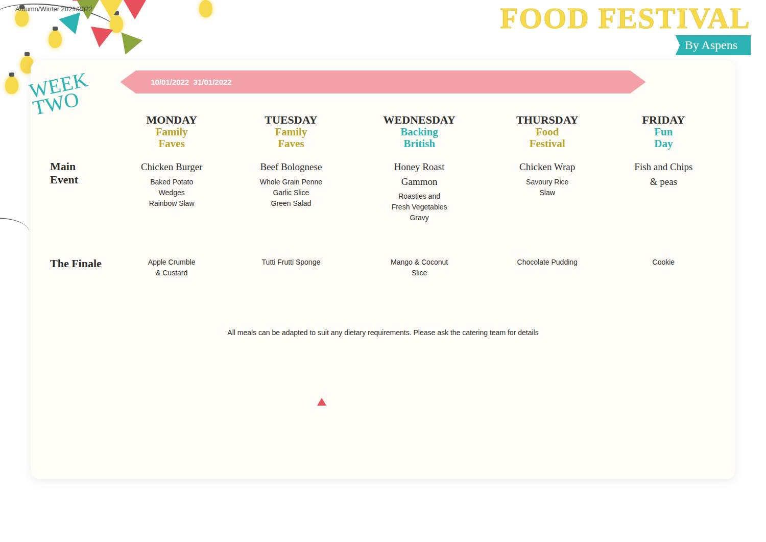Autumn/Winter 2021/2022
FOOD FESTIVAL
By Aspens
WEEK
TWO
10/01/2022 31/01/2022
| | MONDAY Family Faves | TUESDAY Family Faves | WEDNESDAY Backing British | THURSDAY Food Festival | FRIDAY Fun Day |
| --- | --- | --- | --- | --- | --- |
| Main Event | Chicken Burger Baked Potato Wedges Rainbow Slaw | Beef Bolognese Whole Grain Penne Garlic Slice Green Salad | Honey Roast Gammon Roasties and Fresh Vegetables Gravy | Chicken Wrap Savoury Rice Slaw | Fish and Chips & peas |
| The Finale | Apple Crumble & Custard | Tutti Frutti Sponge | Mango & Coconut Slice | Chocolate Pudding | Cookie |
All meals can be adapted to suit any dietary requirements. Please ask the catering team for details